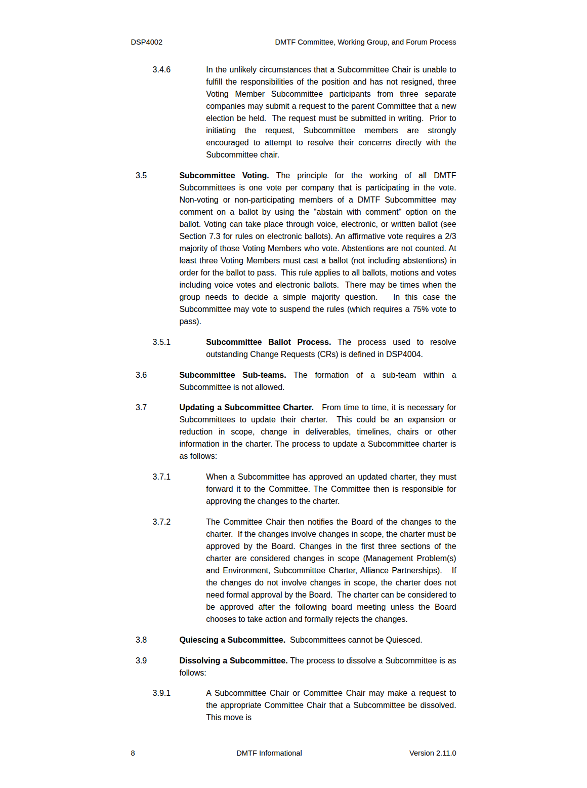DSP4002
DMTF Committee, Working Group, and Forum Process
3.4.6 In the unlikely circumstances that a Subcommittee Chair is unable to fulfill the responsibilities of the position and has not resigned, three Voting Member Subcommittee participants from three separate companies may submit a request to the parent Committee that a new election be held. The request must be submitted in writing. Prior to initiating the request, Subcommittee members are strongly encouraged to attempt to resolve their concerns directly with the Subcommittee chair.
3.5 Subcommittee Voting. The principle for the working of all DMTF Subcommittees is one vote per company that is participating in the vote. Non-voting or non-participating members of a DMTF Subcommittee may comment on a ballot by using the "abstain with comment" option on the ballot. Voting can take place through voice, electronic, or written ballot (see Section 7.3 for rules on electronic ballots). An affirmative vote requires a 2/3 majority of those Voting Members who vote. Abstentions are not counted. At least three Voting Members must cast a ballot (not including abstentions) in order for the ballot to pass. This rule applies to all ballots, motions and votes including voice votes and electronic ballots. There may be times when the group needs to decide a simple majority question. In this case the Subcommittee may vote to suspend the rules (which requires a 75% vote to pass).
3.5.1 Subcommittee Ballot Process. The process used to resolve outstanding Change Requests (CRs) is defined in DSP4004.
3.6 Subcommittee Sub-teams. The formation of a sub-team within a Subcommittee is not allowed.
3.7 Updating a Subcommittee Charter. From time to time, it is necessary for Subcommittees to update their charter. This could be an expansion or reduction in scope, change in deliverables, timelines, chairs or other information in the charter. The process to update a Subcommittee charter is as follows:
3.7.1 When a Subcommittee has approved an updated charter, they must forward it to the Committee. The Committee then is responsible for approving the changes to the charter.
3.7.2 The Committee Chair then notifies the Board of the changes to the charter. If the changes involve changes in scope, the charter must be approved by the Board. Changes in the first three sections of the charter are considered changes in scope (Management Problem(s) and Environment, Subcommittee Charter, Alliance Partnerships). If the changes do not involve changes in scope, the charter does not need formal approval by the Board. The charter can be considered to be approved after the following board meeting unless the Board chooses to take action and formally rejects the changes.
3.8 Quiescing a Subcommittee. Subcommittees cannot be Quiesced.
3.9 Dissolving a Subcommittee. The process to dissolve a Subcommittee is as follows:
3.9.1 A Subcommittee Chair or Committee Chair may make a request to the appropriate Committee Chair that a Subcommittee be dissolved. This move is
8
DMTF Informational
Version 2.11.0